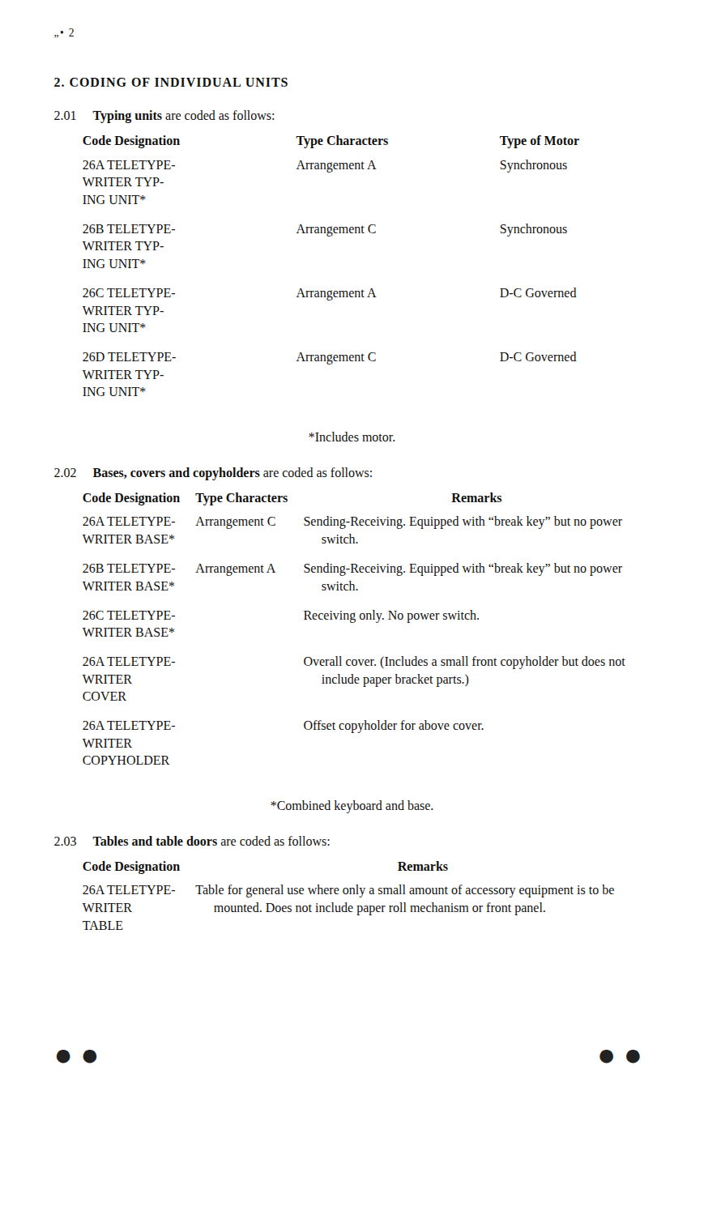„• 2
2. CODING OF INDIVIDUAL UNITS
2.01 Typing units are coded as follows:
| Code Designation | Type Characters | Type of Motor |
| --- | --- | --- |
| 26A TELETYPE- WRITER TYP- ING UNIT* | Arrangement A | Synchronous |
| 26B TELETYPE- WRITER TYP- ING UNIT* | Arrangement C | Synchronous |
| 26C TELETYPE- WRITER TYP- ING UNIT* | Arrangement A | D-C Governed |
| 26D TELETYPE- WRITER TYP- ING UNIT* | Arrangement C | D-C Governed |
*Includes motor.
2.02 Bases, covers and copyholders are coded as follows:
| Code Designation | Type Characters | Remarks |
| --- | --- | --- |
| 26A TELETYPE- WRITER BASE* | Arrangement C | Sending-Receiving. Equipped with “break key” but no power switch. |
| 26B TELETYPE- WRITER BASE* | Arrangement A | Sending-Receiving. Equipped with “break key” but no power switch. |
| 26C TELETYPE- WRITER BASE* | | Receiving only. No power switch. |
| 26A TELETYPE- WRITER COVER | | Overall cover. (Includes a small front copyholder but does not include paper bracket parts.) |
| 26A TELETYPE- WRITER COPYHOLDER | | Offset copyholder for above cover. |
*Combined keyboard and base.
2.03 Tables and table doors are coded as follows:
| Code Designation | Remarks |
| --- | --- |
| 26A TELETYPE- WRITER TABLE | Table for general use where only a small amount of accessory equipment is to be mounted. Does not include paper roll mechanism or front panel. |
●● ●●